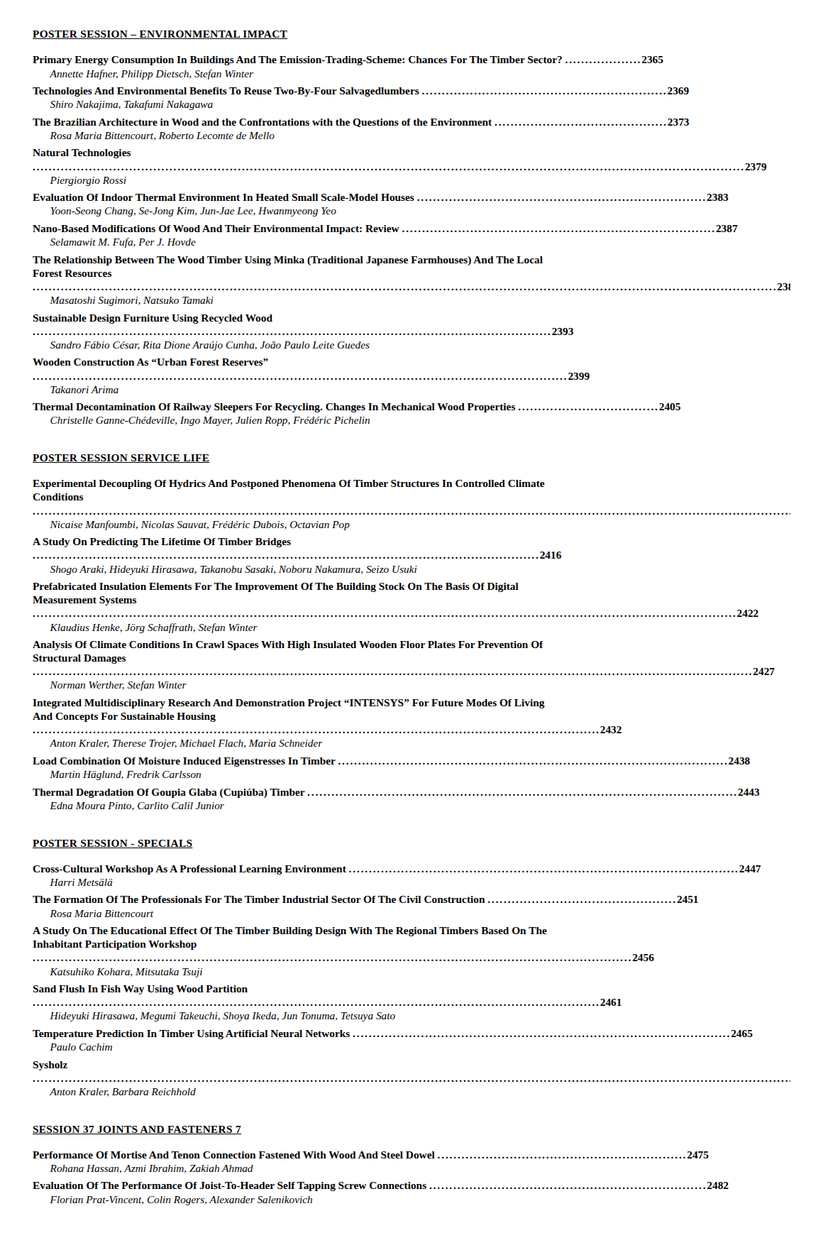POSTER SESSION – ENVIRONMENTAL IMPACT
Primary Energy Consumption In Buildings And The Emission-Trading-Scheme: Chances For The Timber Sector?................... 2365 Annette Hafner, Philipp Dietsch, Stefan Winter
Technologies And Environmental Benefits To Reuse Two-By-Four Salvagedlumbers............................................................. 2369 Shiro Nakajima, Takafumi Nakagawa
The Brazilian Architecture in Wood and the Confrontations with the Questions of the Environment........................................... 2373 Rosa Maria Bittencourt, Roberto Lecomte de Mello
Natural Technologies................................................................................................................................................................................. 2379 Piergiorgio Rossi
Evaluation Of Indoor Thermal Environment In Heated Small Scale-Model Houses........................................................................ 2383 Yoon-Seong Chang, Se-Jong Kim, Jun-Jae Lee, Hwanmyeong Yeo
Nano-Based Modifications Of Wood And Their Environmental Impact: Review.............................................................................. 2387 Selamawit M. Fufa, Per J. Hovde
The Relationship Between The Wood Timber Using Minka (Traditional Japanese Farmhouses) And The Local Forest Resources......................................................................................................................................................................................... 2389 Masatoshi Sugimori, Natsuko Tamaki
Sustainable Design Furniture Using Recycled Wood................................................................................................................................. 2393 Sandro Fábio César, Rita Dione Araújo Cunha, João Paulo Leite Guedes
Wooden Construction As “Urban Forest Reserves”..................................................................................................................................... 2399 Takanori Arima
Thermal Decontamination Of Railway Sleepers For Recycling. Changes In Mechanical Wood Properties................................... 2405 Christelle Ganne-Chédeville, Ingo Mayer, Julien Ropp, Frédéric Pichelin
POSTER SESSION SERVICE LIFE
Experimental Decoupling Of Hydrics And Postponed Phenomena Of Timber Structures In Controlled Climate Conditions..................................................................................................................................................................................................... 2411 Nicaise Manfoumbi, Nicolas Sauvat, Frédéric Dubois, Octavian Pop
A Study On Predicting The Lifetime Of Timber Bridges.............................................................................................................................. 2416 Shogo Araki, Hideyuki Hirasawa, Takanobu Sasaki, Noboru Nakamura, Seizo Usuki
Prefabricated Insulation Elements For The Improvement Of The Building Stock On The Basis Of Digital Measurement Systems............................................................................................................................................................................... 2422 Klaudius Henke, Jörg Schaffrath, Stefan Winter
Analysis Of Climate Conditions In Crawl Spaces With High Insulated Wooden Floor Plates For Prevention Of Structural Damages................................................................................................................................................................................... 2427 Norman Werther, Stefan Winter
Integrated Multidisciplinary Research And Demonstration Project “INTENSYS” For Future Modes Of Living And Concepts For Sustainable Housing............................................................................................................................................. 2432 Anton Kraler, Therese Trojer, Michael Flach, Maria Schneider
Load Combination Of Moisture Induced Eigenstresses In Timber................................................................................................. 2438 Martin Häglund, Fredrik Carlsson
Thermal Degradation Of Goupia Glaba (Cupiúba) Timber........................................................................................................... 2443 Edna Moura Pinto, Carlito Calil Junior
POSTER SESSION - SPECIALS
Cross-Cultural Workshop As A Professional Learning Environment................................................................................................. 2447 Harri Metsälä
The Formation Of The Professionals For The Timber Industrial Sector Of The Civil Construction............................................... 2451 Rosa Maria Bittencourt
A Study On The Educational Effect Of The Timber Building Design With The Regional Timbers Based On The Inhabitant Participation Workshop..................................................................................................................................................... 2456 Katsuhiko Kohara, Mitsutaka Tsuji
Sand Flush In Fish Way Using Wood Partition............................................................................................................................................. 2461 Hideyuki Hirasawa, Megumi Takeuchi, Shoya Ikeda, Jun Tonuma, Tetsuya Sato
Temperature Prediction In Timber Using Artificial Neural Networks.............................................................................................. 2465 Paulo Cachim
Sysholz......................................................................................................................................................................................................... 2470 Anton Kraler, Barbara Reichhold
SESSION 37 JOINTS AND FASTENERS 7
Performance Of Mortise And Tenon Connection Fastened With Wood And Steel Dowel.............................................................. 2475 Rohana Hassan, Azmi Ibrahim, Zakiah Ahmad
Evaluation Of The Performance Of Joist-To-Header Self Tapping Screw Connections..................................................................... 2482 Florian Prat-Vincent, Colin Rogers, Alexander Salenikovich